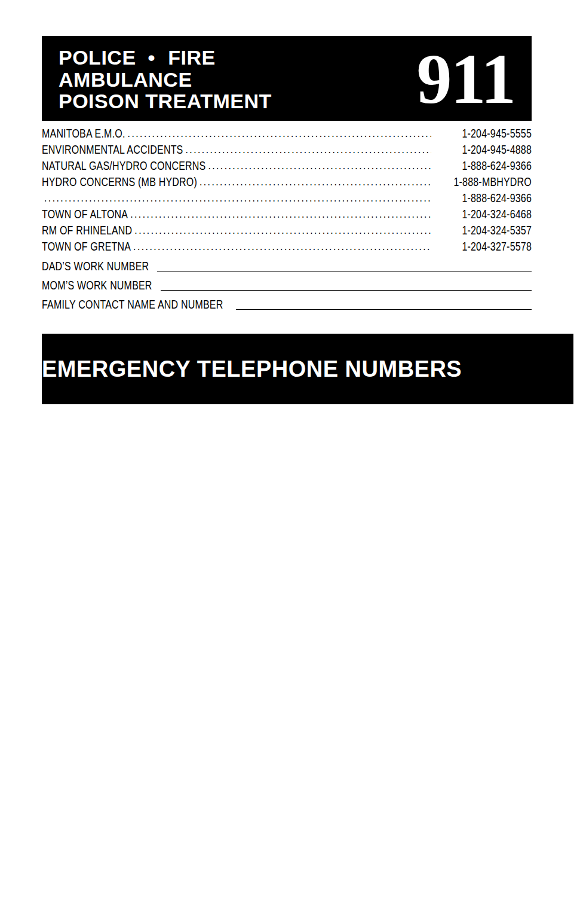POLICE • FIRE
AMBULANCE
POISON TREATMENT
911
MANITOBA E.M.O. ..................................................................................................... 1-204-945-5555
ENVIRONMENTAL ACCIDENTS ..................................................................................................... 1-204-945-4888
NATURAL GAS/HYDRO CONCERNS ..................................................................................................... 1-888-624-9366
HYDRO CONCERNS (MB HYDRO) ..................................................................................................... 1-888-MBHYDRO
..................................................................................................... 1-888-624-9366
TOWN OF ALTONA ..................................................................................................... 1-204-324-6468
RM OF RHINELAND ..................................................................................................... 1-204-324-5357
TOWN OF GRETNA ..................................................................................................... 1-204-327-5578
DAD’S WORK NUMBER
MOM’S WORK NUMBER
FAMILY CONTACT NAME AND NUMBER
EMERGENCY TELEPHONE NUMBERS